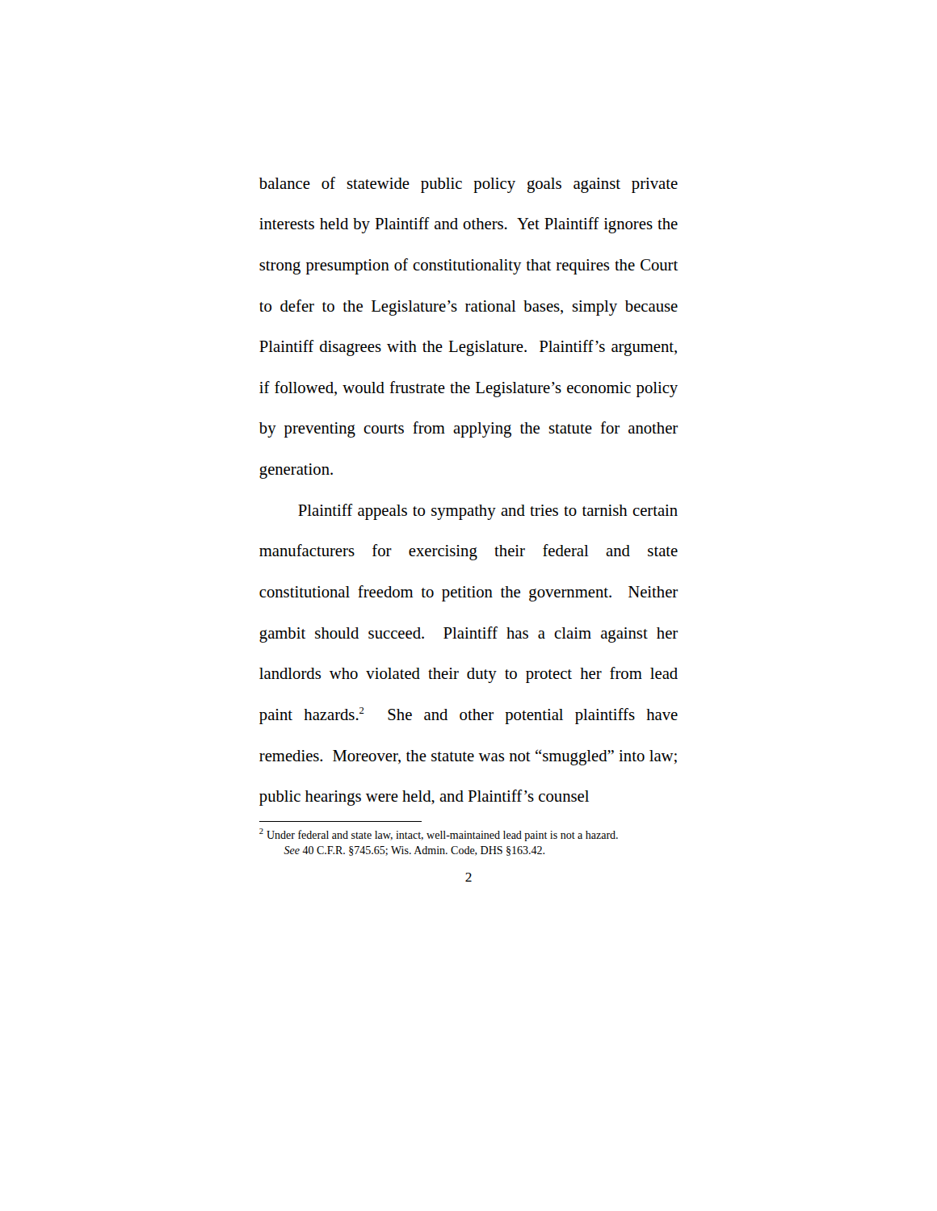balance of statewide public policy goals against private interests held by Plaintiff and others. Yet Plaintiff ignores the strong presumption of constitutionality that requires the Court to defer to the Legislature’s rational bases, simply because Plaintiff disagrees with the Legislature. Plaintiff’s argument, if followed, would frustrate the Legislature’s economic policy by preventing courts from applying the statute for another generation.
Plaintiff appeals to sympathy and tries to tarnish certain manufacturers for exercising their federal and state constitutional freedom to petition the government. Neither gambit should succeed. Plaintiff has a claim against her landlords who violated their duty to protect her from lead paint hazards.2 She and other potential plaintiffs have remedies. Moreover, the statute was not “smuggled” into law; public hearings were held, and Plaintiff’s counsel
2 Under federal and state law, intact, well-maintained lead paint is not a hazard.See 40 C.F.R. §745.65; Wis. Admin. Code, DHS §163.42.
2